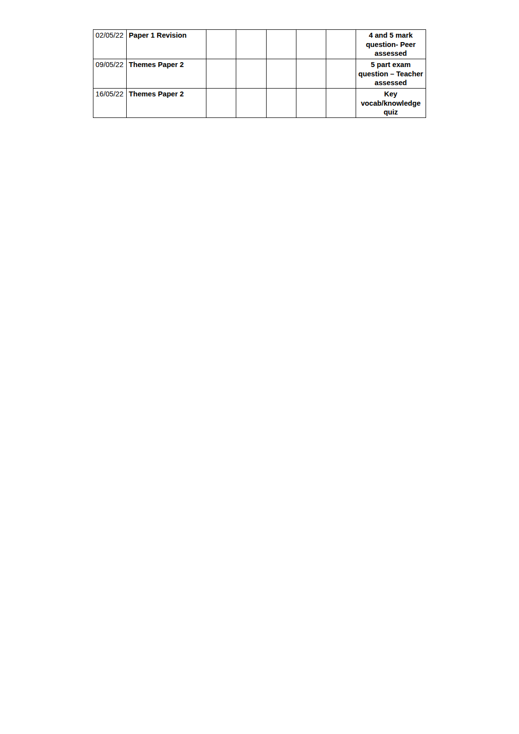| 02/05/22 | Paper 1 Revision | | | | | | 4 and 5 mark question- Peer assessed |
| 09/05/22 | Themes Paper 2 | | | | | | 5 part exam question – Teacher assessed |
| 16/05/22 | Themes Paper 2 | | | | | | Key vocab/knowledge quiz |